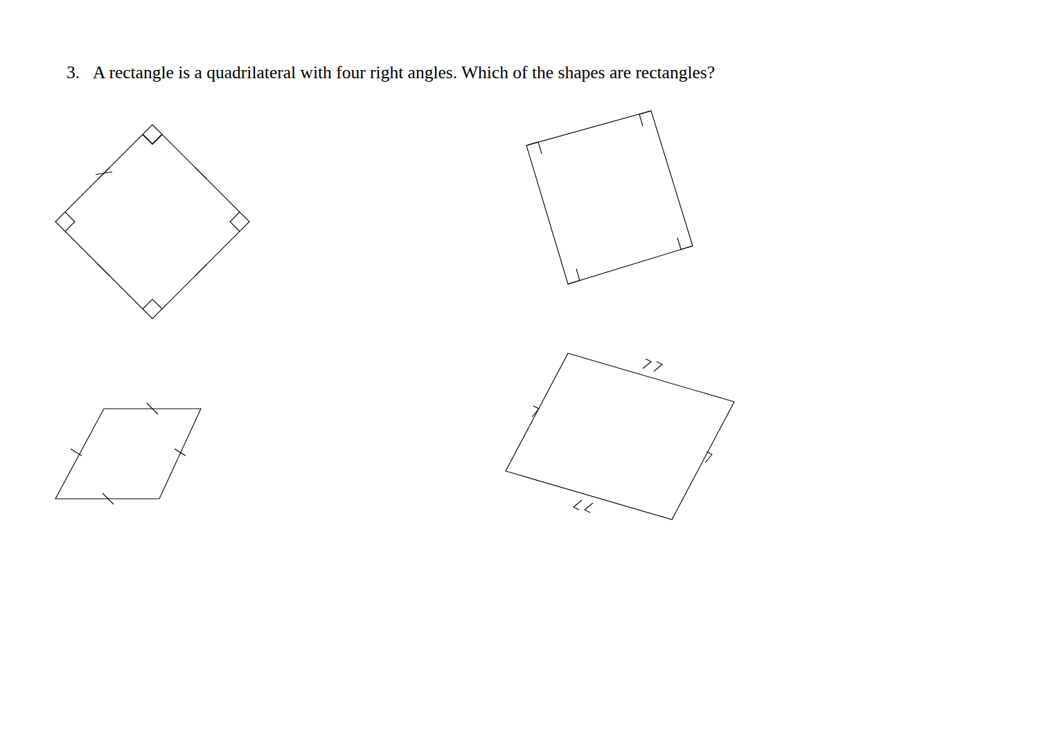3. A rectangle is a quadrilateral with four right angles. Which of the shapes are rectangles?